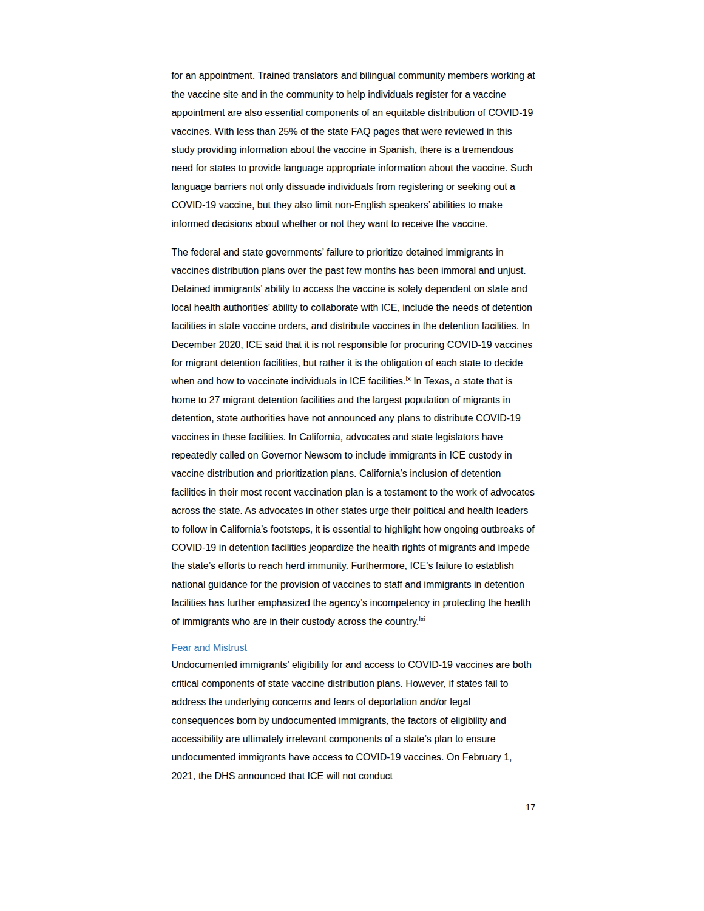for an appointment. Trained translators and bilingual community members working at the vaccine site and in the community to help individuals register for a vaccine appointment are also essential components of an equitable distribution of COVID-19 vaccines. With less than 25% of the state FAQ pages that were reviewed in this study providing information about the vaccine in Spanish, there is a tremendous need for states to provide language appropriate information about the vaccine. Such language barriers not only dissuade individuals from registering or seeking out a COVID-19 vaccine, but they also limit non-English speakers’ abilities to make informed decisions about whether or not they want to receive the vaccine.
The federal and state governments’ failure to prioritize detained immigrants in vaccines distribution plans over the past few months has been immoral and unjust. Detained immigrants’ ability to access the vaccine is solely dependent on state and local health authorities’ ability to collaborate with ICE, include the needs of detention facilities in state vaccine orders, and distribute vaccines in the detention facilities. In December 2020, ICE said that it is not responsible for procuring COVID-19 vaccines for migrant detention facilities, but rather it is the obligation of each state to decide when and how to vaccinate individuals in ICE facilities.lx In Texas, a state that is home to 27 migrant detention facilities and the largest population of migrants in detention, state authorities have not announced any plans to distribute COVID-19 vaccines in these facilities. In California, advocates and state legislators have repeatedly called on Governor Newsom to include immigrants in ICE custody in vaccine distribution and prioritization plans. California’s inclusion of detention facilities in their most recent vaccination plan is a testament to the work of advocates across the state. As advocates in other states urge their political and health leaders to follow in California’s footsteps, it is essential to highlight how ongoing outbreaks of COVID-19 in detention facilities jeopardize the health rights of migrants and impede the state’s efforts to reach herd immunity. Furthermore, ICE’s failure to establish national guidance for the provision of vaccines to staff and immigrants in detention facilities has further emphasized the agency’s incompetency in protecting the health of immigrants who are in their custody across the country.lxi
Fear and Mistrust
Undocumented immigrants’ eligibility for and access to COVID-19 vaccines are both critical components of state vaccine distribution plans. However, if states fail to address the underlying concerns and fears of deportation and/or legal consequences born by undocumented immigrants, the factors of eligibility and accessibility are ultimately irrelevant components of a state’s plan to ensure undocumented immigrants have access to COVID-19 vaccines. On February 1, 2021, the DHS announced that ICE will not conduct
17